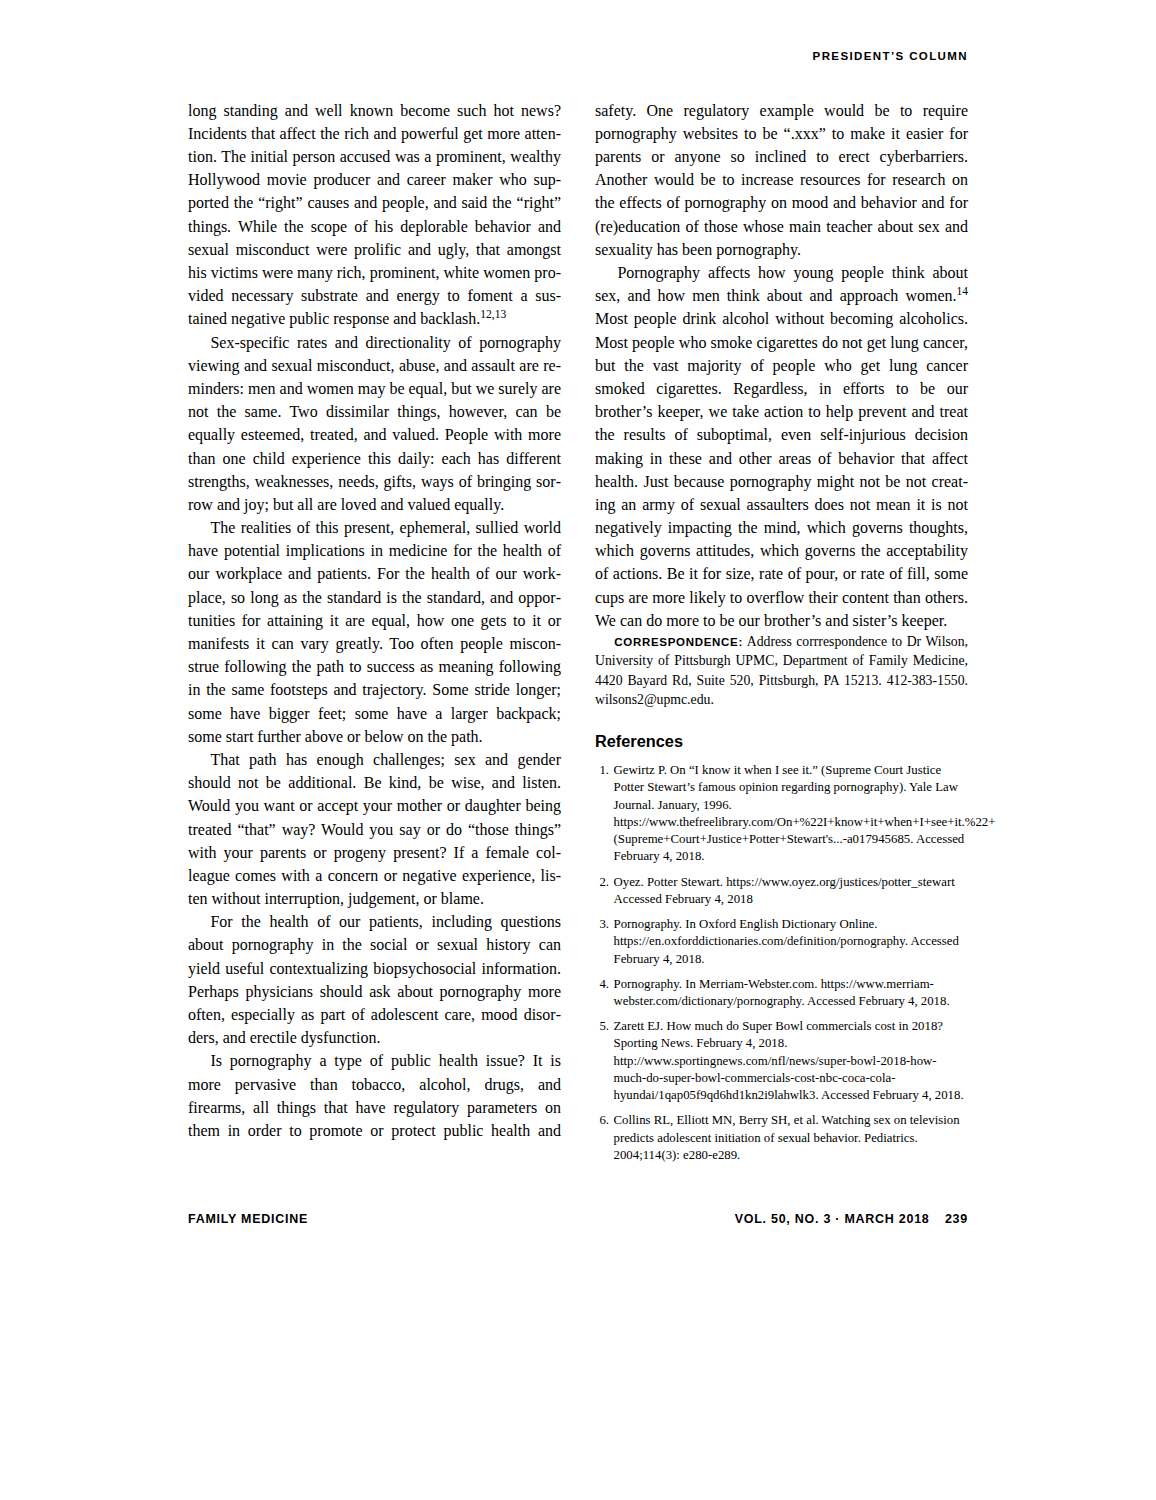President’s Column
long standing and well known become such hot news? Incidents that affect the rich and powerful get more attention. The initial person accused was a prominent, wealthy Hollywood movie producer and career maker who supported the “right” causes and people, and said the “right” things. While the scope of his deplorable behavior and sexual misconduct were prolific and ugly, that amongst his victims were many rich, prominent, white women provided necessary substrate and energy to foment a sustained negative public response and backlash.12,13
Sex-specific rates and directionality of pornography viewing and sexual misconduct, abuse, and assault are reminders: men and women may be equal, but we surely are not the same. Two dissimilar things, however, can be equally esteemed, treated, and valued. People with more than one child experience this daily: each has different strengths, weaknesses, needs, gifts, ways of bringing sorrow and joy; but all are loved and valued equally.
The realities of this present, ephemeral, sullied world have potential implications in medicine for the health of our workplace and patients. For the health of our workplace, so long as the standard is the standard, and opportunities for attaining it are equal, how one gets to it or manifests it can vary greatly. Too often people misconstrue following the path to success as meaning following in the same footsteps and trajectory. Some stride longer; some have bigger feet; some have a larger backpack; some start further above or below on the path.
That path has enough challenges; sex and gender should not be additional. Be kind, be wise, and listen. Would you want or accept your mother or daughter being treated “that” way? Would you say or do “those things” with your parents or progeny present? If a female colleague comes with a concern or negative experience, listen without interruption, judgement, or blame.
For the health of our patients, including questions about pornography in the social or sexual history can yield useful contextualizing biopsychosocial information. Perhaps physicians should ask about pornography more often, especially as part of adolescent care, mood disorders, and erectile dysfunction.
Is pornography a type of public health issue? It is more pervasive than tobacco, alcohol, drugs, and firearms, all things that have regulatory parameters on them in order to promote or protect public health and safety. One regulatory example would be to require pornography websites to be “.xxx” to make it easier for parents or anyone so inclined to erect cyberbarriers. Another would be to increase resources for research on the effects of pornography on mood and behavior and for (re)education of those whose main teacher about sex and sexuality has been pornography.
Pornography affects how young people think about sex, and how men think about and approach women.14 Most people drink alcohol without becoming alcoholics. Most people who smoke cigarettes do not get lung cancer, but the vast majority of people who get lung cancer smoked cigarettes. Regardless, in efforts to be our brother’s keeper, we take action to help prevent and treat the results of suboptimal, even self-injurious decision making in these and other areas of behavior that affect health. Just because pornography might not be not creating an army of sexual assaulters does not mean it is not negatively impacting the mind, which governs thoughts, which governs attitudes, which governs the acceptability of actions. Be it for size, rate of pour, or rate of fill, some cups are more likely to overflow their content than others. We can do more to be our brother’s and sister’s keeper.
Correspondence: Address corrrespondence to Dr Wilson, University of Pittsburgh UPMC, Department of Family Medicine, 4420 Bayard Rd, Suite 520, Pittsburgh, PA 15213. 412-383-1550. wilsons2@upmc.edu.
References
Gewirtz P. On “I know it when I see it.” (Supreme Court Justice Potter Stewart’s famous opinion regarding pornography). Yale Law Journal. January, 1996. https://www.thefreelibrary.com/On+%22I+know+it+when+I+see+it.%22+(Supreme+Court+Justice+Potter+Stewart's...-a017945685. Accessed February 4, 2018.
Oyez. Potter Stewart. https://www.oyez.org/justices/potter_stewart Accessed February 4, 2018
Pornography. In Oxford English Dictionary Online. https://en.oxforddictionaries.com/definition/pornography. Accessed February 4, 2018.
Pornography. In Merriam-Webster.com. https://www.merriam-webster.com/dictionary/pornography. Accessed February 4, 2018.
Zarett EJ. How much do Super Bowl commercials cost in 2018? Sporting News. February 4, 2018. http://www.sportingnews.com/nfl/news/super-bowl-2018-how-much-do-super-bowl-commercials-cost-nbc-coca-cola-hyundai/1qap05f9qd6hd1kn2i9lahwlk3. Accessed February 4, 2018.
Collins RL, Elliott MN, Berry SH, et al. Watching sex on television predicts adolescent initiation of sexual behavior. Pediatrics. 2004;114(3): e280-e289.
Family Medicine
Vol. 50, No. 3 · March 2018 239